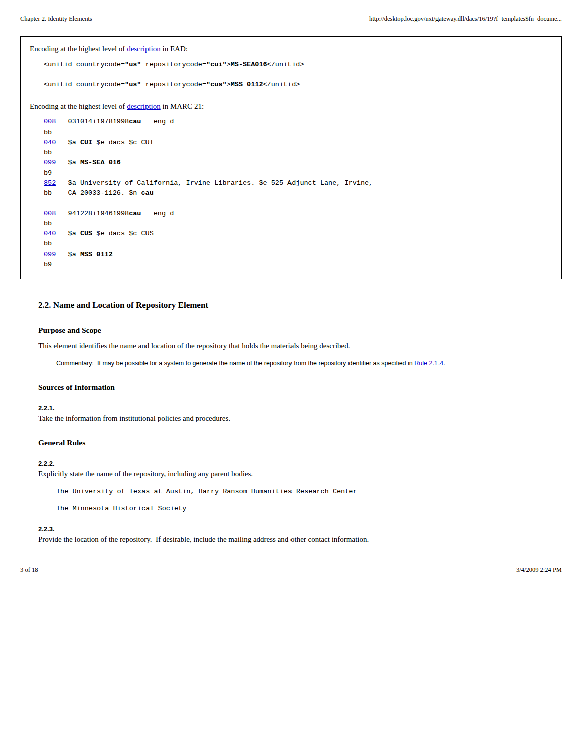Chapter 2. Identity Elements
http://desktop.loc.gov/nxt/gateway.dll/dacs/16/19?f=templates$fn=docume...
Encoding at the highest level of description in EAD:
<unitid countrycode="us" repositorycode="cui">MS-SEA016</unitid>

<unitid countrycode="us" repositorycode="cus">MSS 0112</unitid>
Encoding at the highest level of description in MARC 21:
008   031014i19781998cau   eng d
bb
040   $a CUI $e dacs $c CUI
bb
099   $a MS-SEA 016
b9
852   $a University of California, Irvine Libraries. $e 525 Adjunct Lane, Irvine,
bb    CA 20033-1126. $n cau

008   941228i19461998cau   eng d
bb
040   $a CUS $e dacs $c CUS
bb
099   $a MSS 0112
b9
2.2. Name and Location of Repository Element
Purpose and Scope
This element identifies the name and location of the repository that holds the materials being described.
Commentary: It may be possible for a system to generate the name of the repository from the repository identifier as specified in Rule 2.1.4.
Sources of Information
2.2.1.
Take the information from institutional policies and procedures.
General Rules
2.2.2.
Explicitly state the name of the repository, including any parent bodies.
The University of Texas at Austin, Harry Ransom Humanities Research Center
The Minnesota Historical Society
2.2.3.
Provide the location of the repository. If desirable, include the mailing address and other contact information.
3 of 18
3/4/2009 2:24 PM